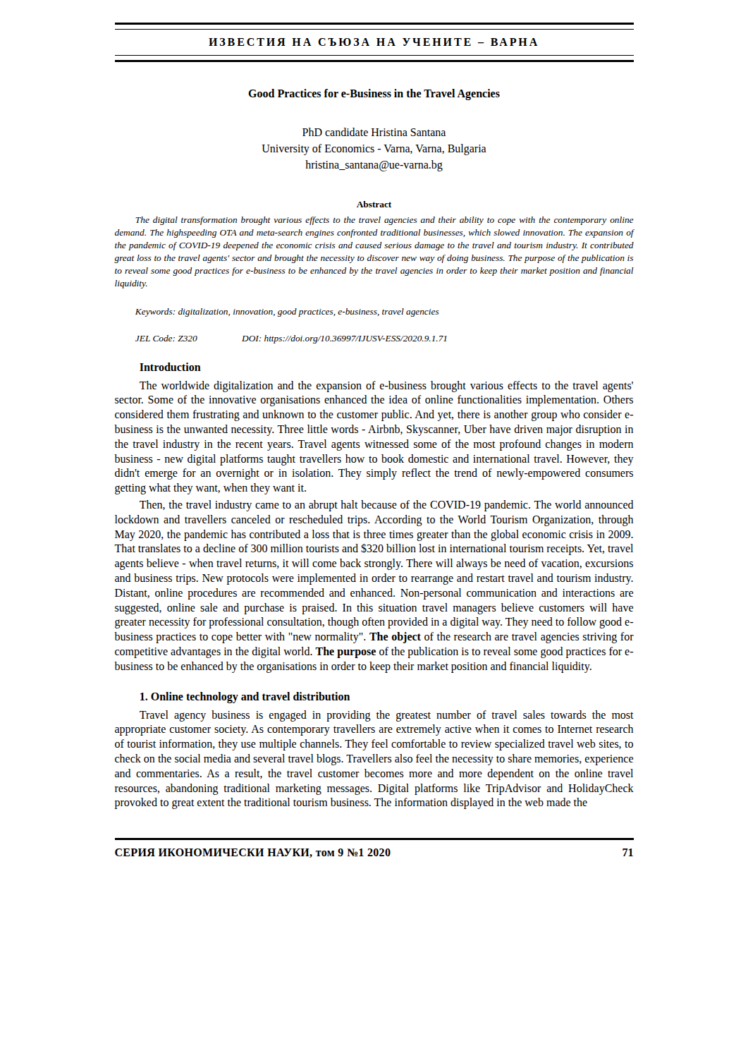ИЗВЕСТИЯ НА СЪЮЗА НА УЧЕНИТЕ – ВАРНА
Good Practices for e-Business in the Travel Agencies
PhD candidate Hristina Santana
University of Economics - Varna, Varna, Bulgaria
hristina_santana@ue-varna.bg
Abstract
The digital transformation brought various effects to the travel agencies and their ability to cope with the contemporary online demand. The highspeeding OTA and meta-search engines confronted traditional businesses, which slowed innovation. The expansion of the pandemic of COVID-19 deepened the economic crisis and caused serious damage to the travel and tourism industry. It contributed great loss to the travel agents' sector and brought the necessity to discover new way of doing business. The purpose of the publication is to reveal some good practices for e-business to be enhanced by the travel agencies in order to keep their market position and financial liquidity.
Keywords: digitalization, innovation, good practices, e-business, travel agencies
JEL Code: Z320 DOI: https://doi.org/10.36997/IJUSV-ESS/2020.9.1.71
Introduction
The worldwide digitalization and the expansion of e-business brought various effects to the travel agents' sector. Some of the innovative organisations enhanced the idea of online functionalities implementation. Others considered them frustrating and unknown to the customer public. And yet, there is another group who consider e-business is the unwanted necessity. Three little words - Airbnb, Skyscanner, Uber have driven major disruption in the travel industry in the recent years. Travel agents witnessed some of the most profound changes in modern business - new digital platforms taught travellers how to book domestic and international travel. However, they didn't emerge for an overnight or in isolation. They simply reflect the trend of newly-empowered consumers getting what they want, when they want it.
Then, the travel industry came to an abrupt halt because of the COVID-19 pandemic. The world announced lockdown and travellers canceled or rescheduled trips. According to the World Tourism Organization, through May 2020, the pandemic has contributed a loss that is three times greater than the global economic crisis in 2009. That translates to a decline of 300 million tourists and $320 billion lost in international tourism receipts. Yet, travel agents believe - when travel returns, it will come back strongly. There will always be need of vacation, excursions and business trips. New protocols were implemented in order to rearrange and restart travel and tourism industry. Distant, online procedures are recommended and enhanced. Non-personal communication and interactions are suggested, online sale and purchase is praised. In this situation travel managers believe customers will have greater necessity for professional consultation, though often provided in a digital way. They need to follow good e-business practices to cope better with "new normality". The object of the research are travel agencies striving for competitive advantages in the digital world. The purpose of the publication is to reveal some good practices for e-business to be enhanced by the organisations in order to keep their market position and financial liquidity.
1. Online technology and travel distribution
Travel agency business is engaged in providing the greatest number of travel sales towards the most appropriate customer society. As contemporary travellers are extremely active when it comes to Internet research of tourist information, they use multiple channels. They feel comfortable to review specialized travel web sites, to check on the social media and several travel blogs. Travellers also feel the necessity to share memories, experience and commentaries. As a result, the travel customer becomes more and more dependent on the online travel resources, abandoning traditional marketing messages. Digital platforms like TripAdvisor and HolidayCheck provoked to great extent the traditional tourism business. The information displayed in the web made the
СЕРИЯ ИКОНОМИЧЕСКИ НАУКИ, том 9 №1 2020 71